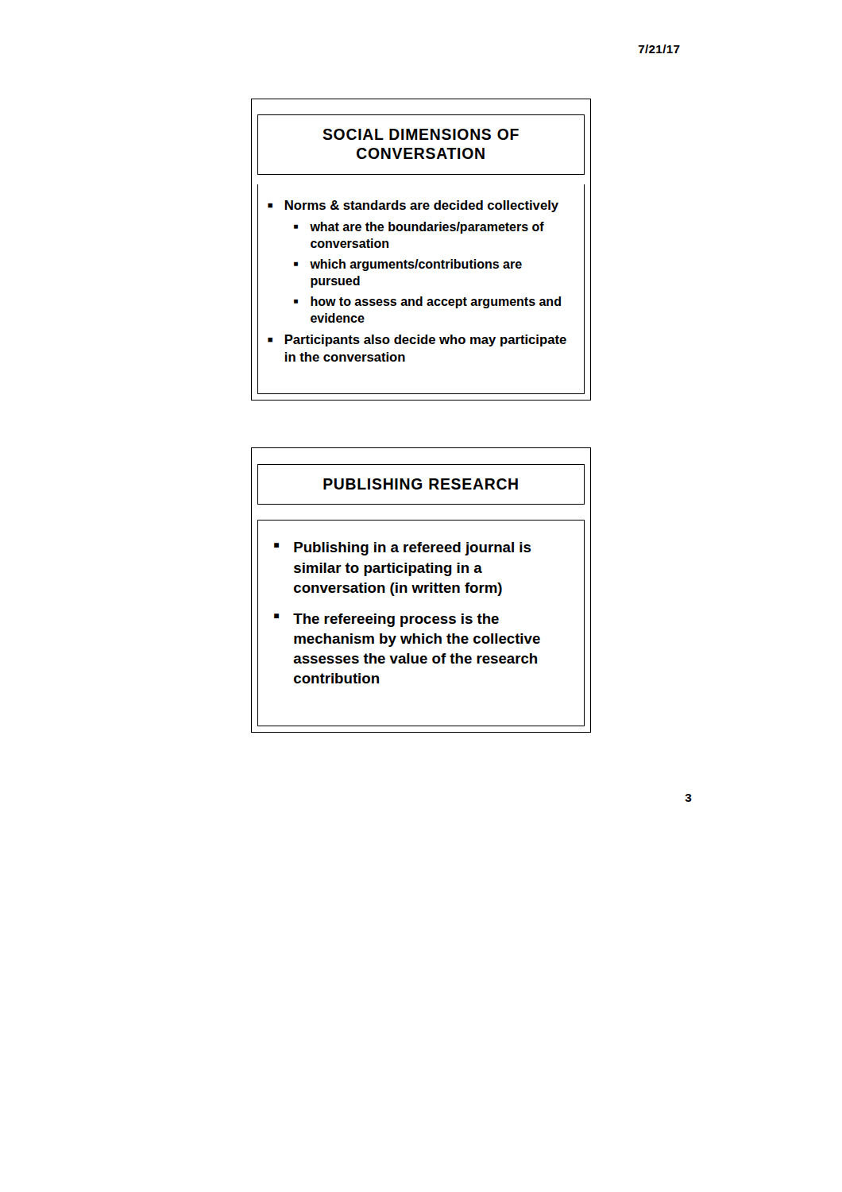7/21/17
SOCIAL DIMENSIONS OF
CONVERSATION
Norms & standards are decided collectively
what are the boundaries/parameters of conversation
which arguments/contributions are pursued
how to assess and accept arguments and evidence
Participants also decide who may participate in the conversation
PUBLISHING RESEARCH
Publishing in a refereed journal is similar to participating in a conversation (in written form)
The refereeing process is the mechanism by which the collective assesses the value of the research contribution
3